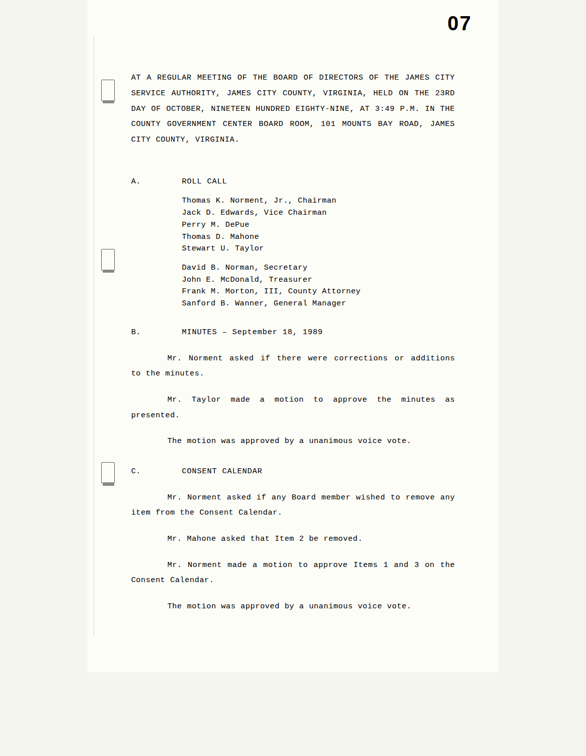07
AT A REGULAR MEETING OF THE BOARD OF DIRECTORS OF THE JAMES CITY SERVICE AUTHORITY, JAMES CITY COUNTY, VIRGINIA, HELD ON THE 23RD DAY OF OCTOBER, NINETEEN HUNDRED EIGHTY-NINE, AT 3:49 P.M. IN THE COUNTY GOVERNMENT CENTER BOARD ROOM, 101 MOUNTS BAY ROAD, JAMES CITY COUNTY, VIRGINIA.
A. ROLL CALL
Thomas K. Norment, Jr., Chairman
Jack D. Edwards, Vice Chairman
Perry M. DePue
Thomas D. Mahone
Stewart U. Taylor
David B. Norman, Secretary
John E. McDonald, Treasurer
Frank M. Morton, III, County Attorney
Sanford B. Wanner, General Manager
B. MINUTES – September 18, 1989
Mr. Norment asked if there were corrections or additions to the minutes.
Mr. Taylor made a motion to approve the minutes as presented.
The motion was approved by a unanimous voice vote.
C. CONSENT CALENDAR
Mr. Norment asked if any Board member wished to remove any item from the Consent Calendar.
Mr. Mahone asked that Item 2 be removed.
Mr. Norment made a motion to approve Items 1 and 3 on the Consent Calendar.
The motion was approved by a unanimous voice vote.